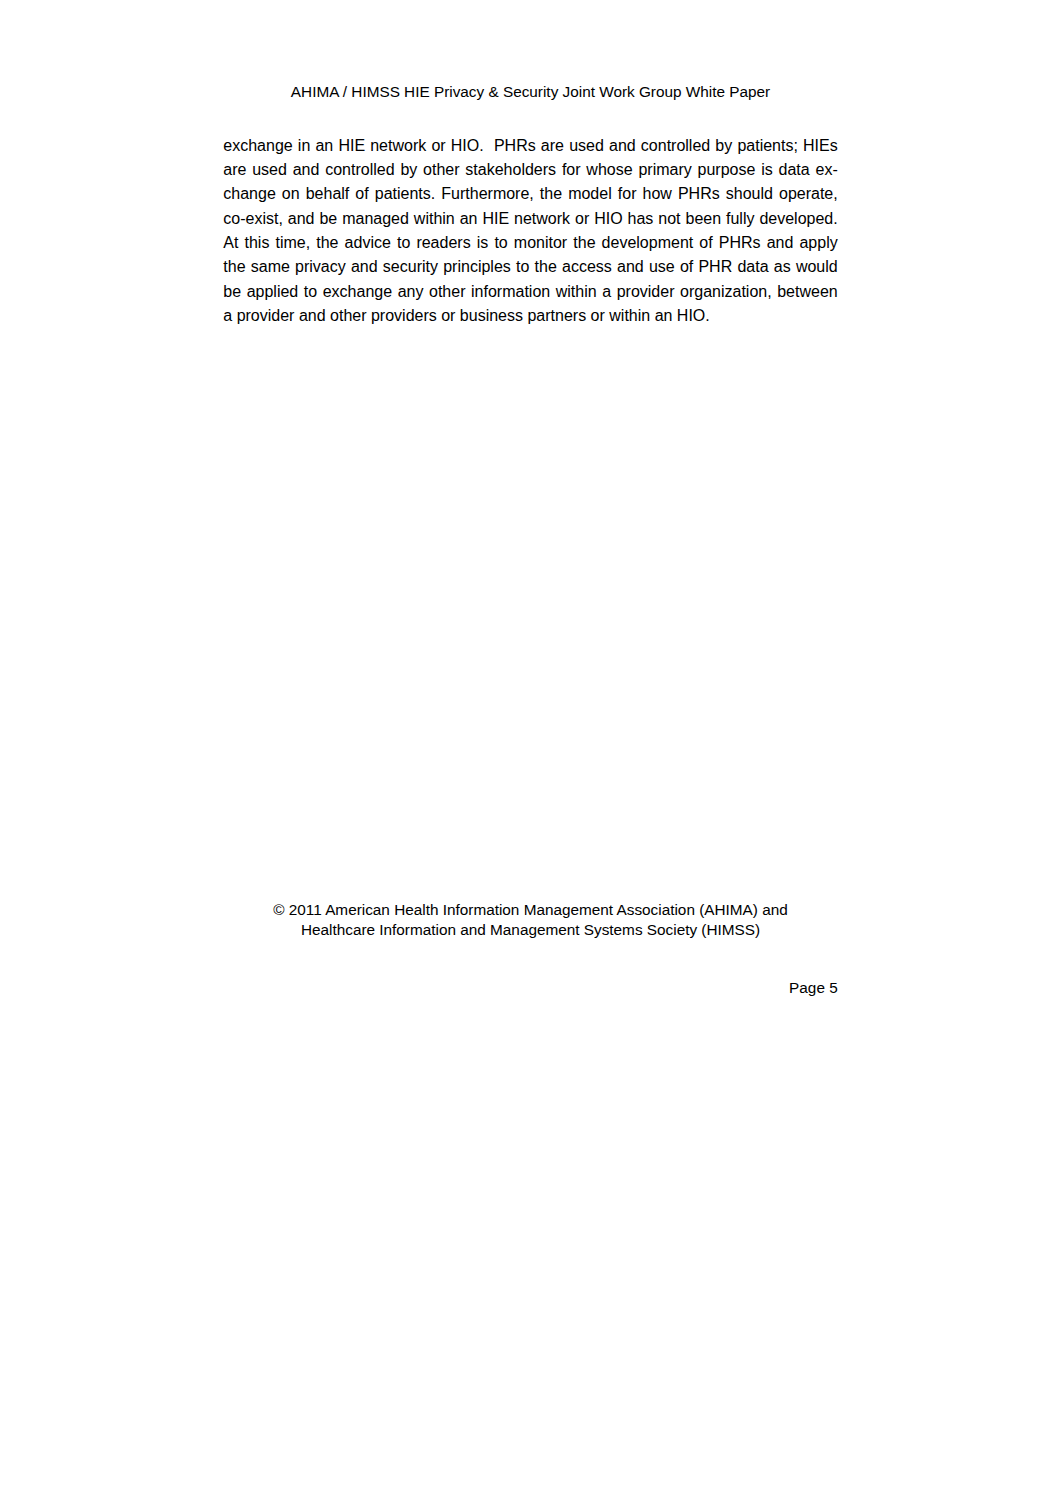AHIMA / HIMSS HIE Privacy & Security Joint Work Group White Paper
exchange in an HIE network or HIO. PHRs are used and controlled by patients; HIEs are used and controlled by other stakeholders for whose primary purpose is data exchange on behalf of patients. Furthermore, the model for how PHRs should operate, co-exist, and be managed within an HIE network or HIO has not been fully developed. At this time, the advice to readers is to monitor the development of PHRs and apply the same privacy and security principles to the access and use of PHR data as would be applied to exchange any other information within a provider organization, between a provider and other providers or business partners or within an HIO.
© 2011 American Health Information Management Association (AHIMA) and
Healthcare Information and Management Systems Society (HIMSS)
Page 5